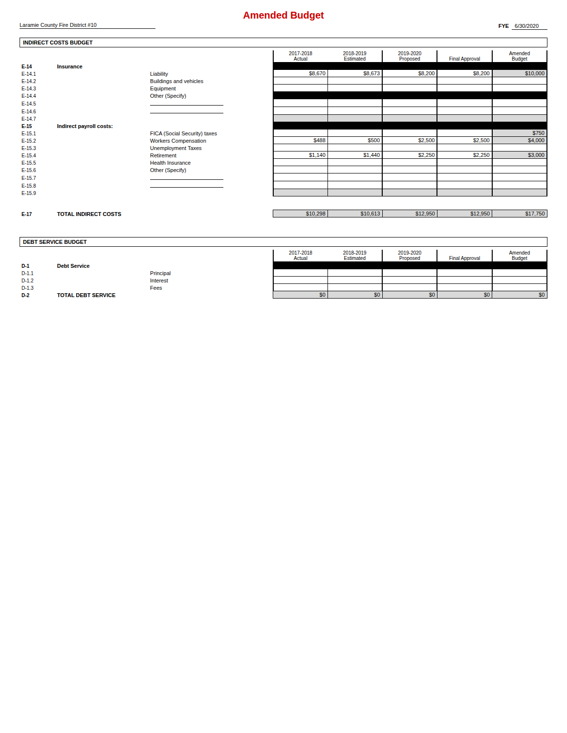Amended Budget
Laramie County Fire District #10
FYE 6/30/2020
INDIRECT COSTS BUDGET
| | | | 2017-2018 Actual | 2018-2019 Estimated | 2019-2020 Proposed | Final Approval | Amended Budget |
| E-14 | Insurance | | | | | | |
| E-14.1 | | Liability | $8,670 | $8,673 | $8,200 | $8,200 | $10,000 |
| E-14.2 | | Buildings and vehicles | | | | | |
| E-14.3 | | Equipment | | | | | |
| E-14.4 | | Other (Specify) | | | | | |
| E-14.5 | | | | | | | |
| E-14.6 | | | | | | | |
| E-14.7 | | | | | | | |
| E-15 | Indirect payroll costs: | | | | | | |
| E-15.1 | | FICA (Social Security) taxes | | | | | $750 |
| E-15.2 | | Workers Compensation | $488 | $500 | $2,500 | $2,500 | $4,000 |
| E-15.3 | | Unemployment Taxes | | | | | |
| E-15.4 | | Retirement | $1,140 | $1,440 | $2,250 | $2,250 | $3,000 |
| E-15.5 | | Health Insurance | | | | | |
| E-15.6 | | Other (Specify) | | | | | |
| E-15.7 | | | | | | | |
| E-15.8 | | | | | | | |
| E-15.9 | | | | | | | |
| E-17 | TOTAL INDIRECT COSTS | $10,298 | $10,613 | $12,950 | $12,950 | $17,750 |
DEBT SERVICE BUDGET
| | | | 2017-2018 Actual | 2018-2019 Estimated | 2019-2020 Proposed | Final Approval | Amended Budget |
| D-1 | Debt Service | | | | | | |
| D-1.1 | | Principal | | | | | |
| D-1.2 | | Interest | | | | | |
| D-1.3 | | Fees | | | | | |
| D-2 | TOTAL DEBT SERVICE | $0 | $0 | $0 | $0 | $0 |